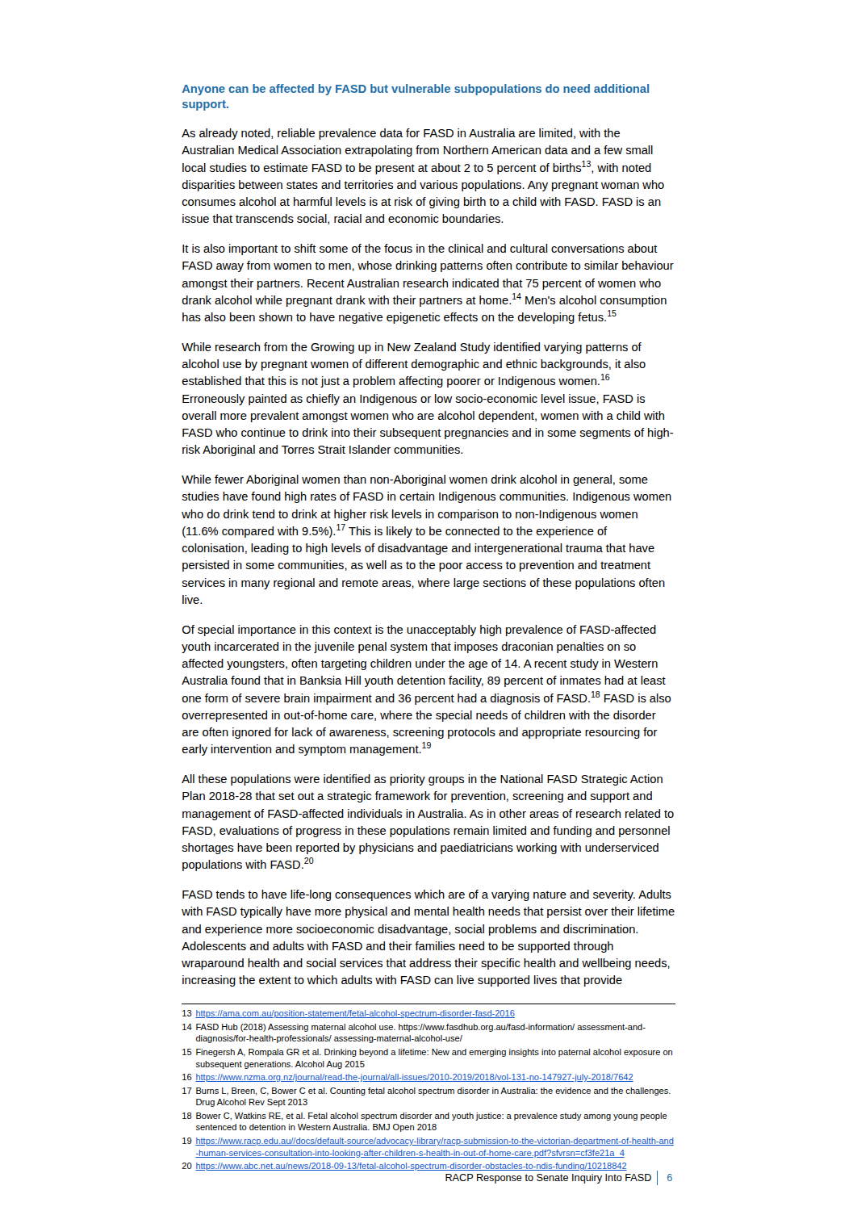Anyone can be affected by FASD but vulnerable subpopulations do need additional support.
As already noted, reliable prevalence data for FASD in Australia are limited, with the Australian Medical Association extrapolating from Northern American data and a few small local studies to estimate FASD to be present at about 2 to 5 percent of births13, with noted disparities between states and territories and various populations. Any pregnant woman who consumes alcohol at harmful levels is at risk of giving birth to a child with FASD. FASD is an issue that transcends social, racial and economic boundaries.
It is also important to shift some of the focus in the clinical and cultural conversations about FASD away from women to men, whose drinking patterns often contribute to similar behaviour amongst their partners. Recent Australian research indicated that 75 percent of women who drank alcohol while pregnant drank with their partners at home.14 Men's alcohol consumption has also been shown to have negative epigenetic effects on the developing fetus.15
While research from the Growing up in New Zealand Study identified varying patterns of alcohol use by pregnant women of different demographic and ethnic backgrounds, it also established that this is not just a problem affecting poorer or Indigenous women.16 Erroneously painted as chiefly an Indigenous or low socio-economic level issue, FASD is overall more prevalent amongst women who are alcohol dependent, women with a child with FASD who continue to drink into their subsequent pregnancies and in some segments of high-risk Aboriginal and Torres Strait Islander communities.
While fewer Aboriginal women than non-Aboriginal women drink alcohol in general, some studies have found high rates of FASD in certain Indigenous communities. Indigenous women who do drink tend to drink at higher risk levels in comparison to non-Indigenous women (11.6% compared with 9.5%).17 This is likely to be connected to the experience of colonisation, leading to high levels of disadvantage and intergenerational trauma that have persisted in some communities, as well as to the poor access to prevention and treatment services in many regional and remote areas, where large sections of these populations often live.
Of special importance in this context is the unacceptably high prevalence of FASD-affected youth incarcerated in the juvenile penal system that imposes draconian penalties on so affected youngsters, often targeting children under the age of 14. A recent study in Western Australia found that in Banksia Hill youth detention facility, 89 percent of inmates had at least one form of severe brain impairment and 36 percent had a diagnosis of FASD.18 FASD is also overrepresented in out-of-home care, where the special needs of children with the disorder are often ignored for lack of awareness, screening protocols and appropriate resourcing for early intervention and symptom management.19
All these populations were identified as priority groups in the National FASD Strategic Action Plan 2018-28 that set out a strategic framework for prevention, screening and support and management of FASD-affected individuals in Australia. As in other areas of research related to FASD, evaluations of progress in these populations remain limited and funding and personnel shortages have been reported by physicians and paediatricians working with underserviced populations with FASD.20
FASD tends to have life-long consequences which are of a varying nature and severity. Adults with FASD typically have more physical and mental health needs that persist over their lifetime and experience more socioeconomic disadvantage, social problems and discrimination. Adolescents and adults with FASD and their families need to be supported through wraparound health and social services that address their specific health and wellbeing needs, increasing the extent to which adults with FASD can live supported lives that provide
https://ama.com.au/position-statement/fetal-alcohol-spectrum-disorder-fasd-2016
FASD Hub (2018) Assessing maternal alcohol use. https://www.fasdhub.org.au/fasd-information/ assessment-and-diagnosis/for-health-professionals/ assessing-maternal-alcohol-use/
Finegersh A, Rompala GR et al. Drinking beyond a lifetime: New and emerging insights into paternal alcohol exposure on subsequent generations. Alcohol Aug 2015
https://www.nzma.org.nz/journal/read-the-journal/all-issues/2010-2019/2018/vol-131-no-147927-july-2018/7642
Burns L, Breen, C, Bower C et al. Counting fetal alcohol spectrum disorder in Australia: the evidence and the challenges. Drug Alcohol Rev Sept 2013
Bower C, Watkins RE, et al. Fetal alcohol spectrum disorder and youth justice: a prevalence study among young people sentenced to detention in Western Australia. BMJ Open 2018
https://www.racp.edu.au//docs/default-source/advocacy-library/racp-submission-to-the-victorian-department-of-health-and-human-services-consultation-into-looking-after-children-s-health-in-out-of-home-care.pdf?sfvrsn=cf3fe21a_4
https://www.abc.net.au/news/2018-09-13/fetal-alcohol-spectrum-disorder-obstacles-to-ndis-funding/10218842
RACP Response to Senate Inquiry Into FASD 6